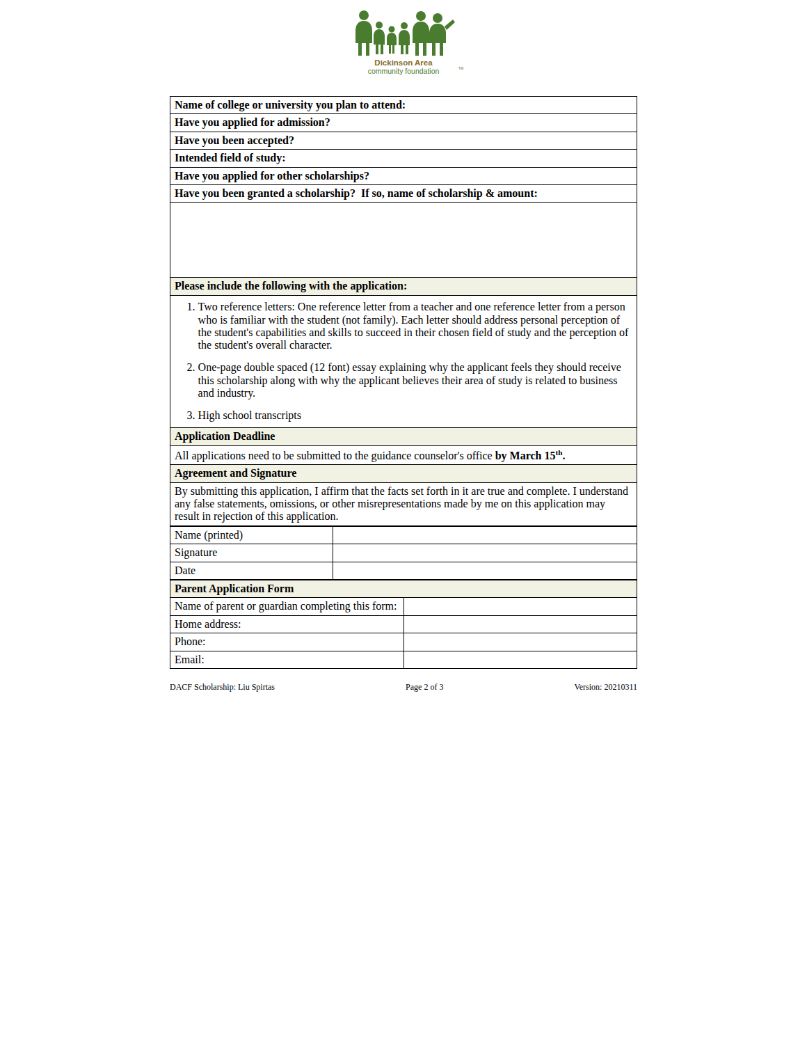Dickinson Area community foundation TM
| Name of college or university you plan to attend: |
| Have you applied for admission? |
| Have you been accepted? |
| Intended field of study: |
| Have you applied for other scholarships? |
| Have you been granted a scholarship? If so, name of scholarship & amount: |
| Please include the following with the application: |
| Two reference letters: One reference letter from a teacher and one reference letter from a person who is familiar with the student (not family). Each letter should address personal perception of the student's capabilities and skills to succeed in their chosen field of study and the perception of the student's overall character. One-page double spaced (12 font) essay explaining why the applicant feels they should receive this scholarship along with why the applicant believes their area of study is related to business and industry. High school transcripts |
| Application Deadline |
| All applications need to be submitted to the guidance counselor's office by March 15 th . |
| Agreement and Signature |
| By submitting this application, I affirm that the facts set forth in it are true and complete. I understand any false statements, omissions, or other misrepresentations made by me on this application may result in rejection of this application. |
| Name (printed) | |
| Signature | |
| Date | |
| Parent Application Form |
| Name of parent or guardian completing this form: | |
| Home address: | |
| Phone: | |
| Email: | |
DACF Scholarship: Liu Spirtas Page 2 of 3 Version: 20210311